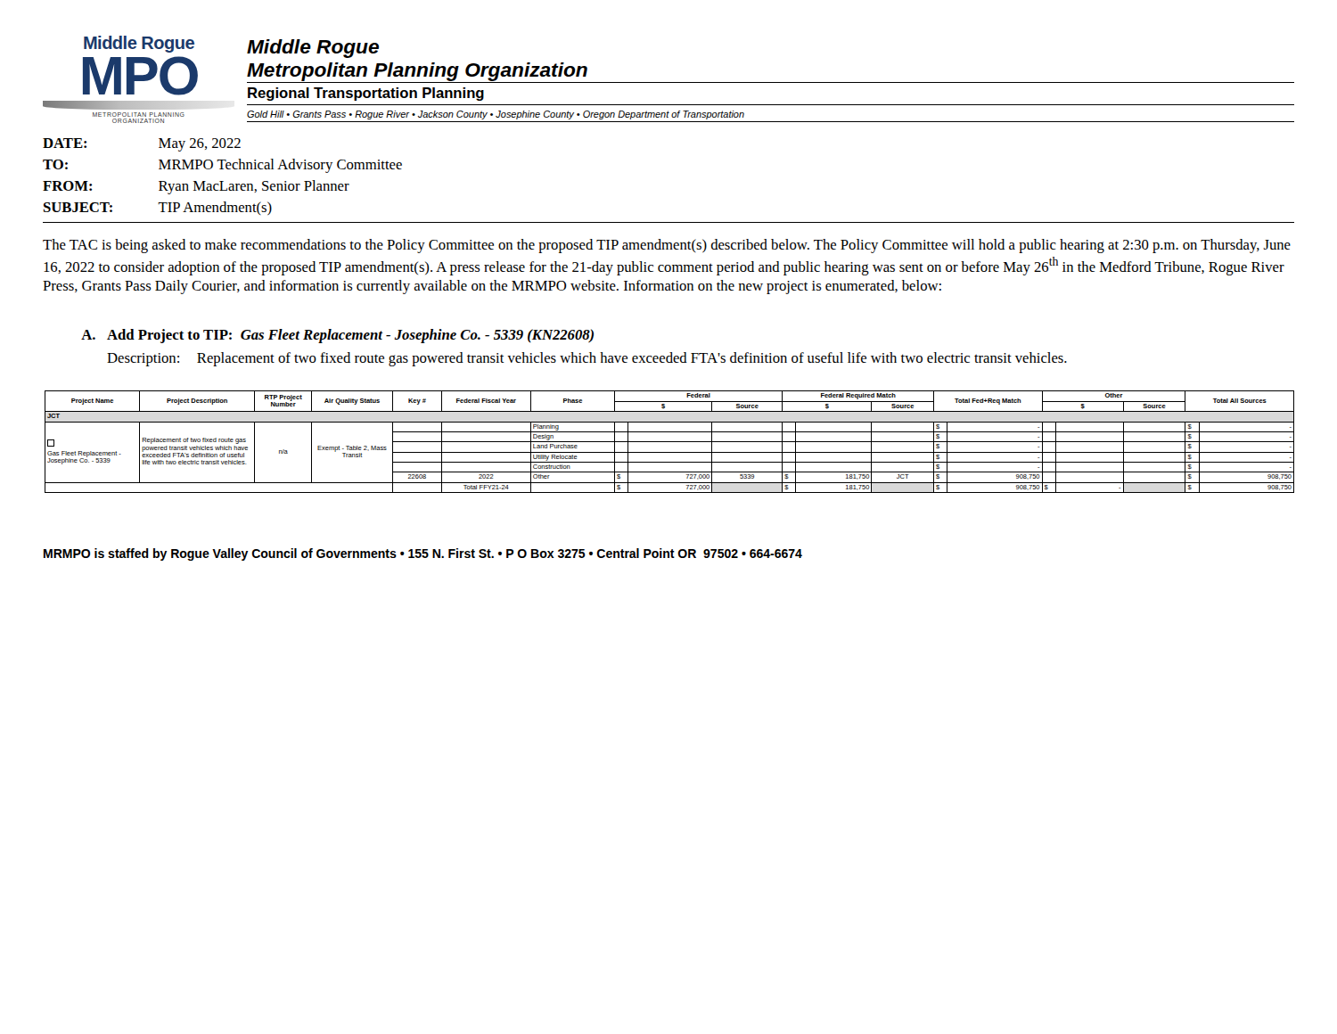Middle Rogue
MPO
METROPOLITAN PLANNING
ORGANIZATION
Middle Rogue
Metropolitan Planning Organization
Regional Transportation Planning
Gold Hill • Grants Pass • Rogue River • Jackson County • Josephine County • Oregon Department of Transportation
| DATE: | May 26, 2022 |
| TO: | MRMPO Technical Advisory Committee |
| FROM: | Ryan MacLaren, Senior Planner |
| SUBJECT: | TIP Amendment(s) |
The TAC is being asked to make recommendations to the Policy Committee on the proposed TIP amendment(s) described below. The Policy Committee will hold a public hearing at 2:30 p.m. on Thursday, June 16, 2022 to consider adoption of the proposed TIP amendment(s). A press release for the 21-day public comment period and public hearing was sent on or before May 26th in the Medford Tribune, Rogue River Press, Grants Pass Daily Courier, and information is currently available on the MRMPO website. Information on the new project is enumerated, below:
A. Add Project to TIP: Gas Fleet Replacement - Josephine Co. - 5339 (KN22608)
Description: Replacement of two fixed route gas powered transit vehicles which have exceeded FTA's definition of useful life with two electric transit vehicles.
| Project Name | Project Description | RTP Project Number | Air Quality Status | Key # | Federal Fiscal Year | Phase | Federal | Federal Required Match | Total Fed+Req Match | Other | Total All Sources |
| --- | --- | --- | --- | --- | --- | --- | --- | --- | --- | --- | --- |
| $ | Source | $ | Source | $ | Source |
| JCT |
| Gas Fleet Replacement - Josephine Co. - 5339 | Replacement of two fixed route gas powered transit vehicles which have exceeded FTA's definition of useful life with two electric transit vehicles. | n/a | Exempt - Table 2, Mass Transit | | | Planning | | | | | | | $ | - | | | | $ | - |
| | | Design | | | | | | | $ | - | | | | $ | - |
| | | Land Purchase | | | | | | | $ | - | | | | $ | - |
| | | Utility Relocate | | | | | | | $ | - | | | | $ | - |
| | | Construction | | | | | | | $ | - | | | | $ | - |
| 22608 | 2022 | Other | $ | 727,000 | 5339 | $ | 181,750 | JCT | $ | 908,750 | | | | $ | 908,750 |
| | | Total FFY21-24 | | $ | 727,000 | | $ | 181,750 | | $ | 908,750 | $ | - | | $ | 908,750 |
MRMPO is staffed by Rogue Valley Council of Governments • 155 N. First St. • P O Box 3275 • Central Point OR 97502 • 664-6674